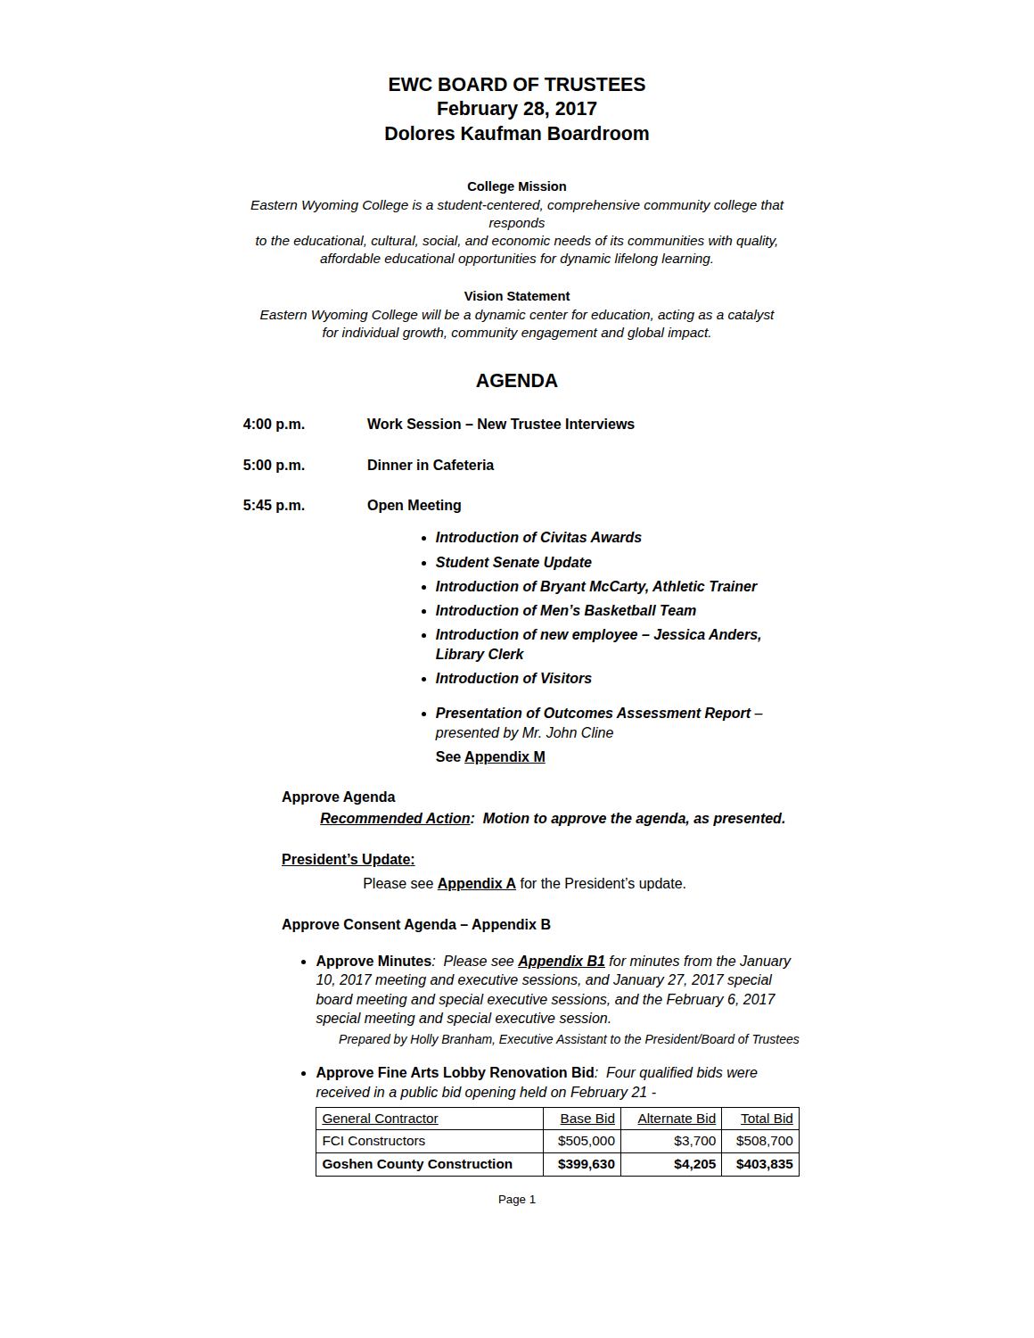EWC BOARD OF TRUSTEES
February 28, 2017
Dolores Kaufman Boardroom
College Mission
Eastern Wyoming College is a student-centered, comprehensive community college that responds
to the educational, cultural, social, and economic needs of its communities with quality,
affordable educational opportunities for dynamic lifelong learning.
Vision Statement
Eastern Wyoming College will be a dynamic center for education, acting as a catalyst
for individual growth, community engagement and global impact.
AGENDA
4:00 p.m.
Work Session – New Trustee Interviews
5:00 p.m.
Dinner in Cafeteria
5:45 p.m.
Open Meeting
Introduction of Civitas Awards
Student Senate Update
Introduction of Bryant McCarty, Athletic Trainer
Introduction of Men’s Basketball Team
Introduction of new employee – Jessica Anders, Library Clerk
Introduction of Visitors
Presentation of Outcomes Assessment Report – presented by Mr. John Cline
See Appendix M
Approve Agenda
Recommended Action: Motion to approve the agenda, as presented.
President’s Update:
Please see Appendix A for the President’s update.
Approve Consent Agenda – Appendix B
Approve Minutes: Please see Appendix B1 for minutes from the January 10, 2017 meeting and executive sessions, and January 27, 2017 special board meeting and special executive sessions, and the February 6, 2017 special meeting and special executive session.
Prepared by Holly Branham, Executive Assistant to the President/Board of Trustees
Approve Fine Arts Lobby Renovation Bid: Four qualified bids were received in a public bid opening held on February 21 -
| General Contractor | Base Bid | Alternate Bid | Total Bid |
| --- | --- | --- | --- |
| FCI Constructors | $505,000 | $3,700 | $508,700 |
| Goshen County Construction | $399,630 | $4,205 | $403,835 |
Page 1